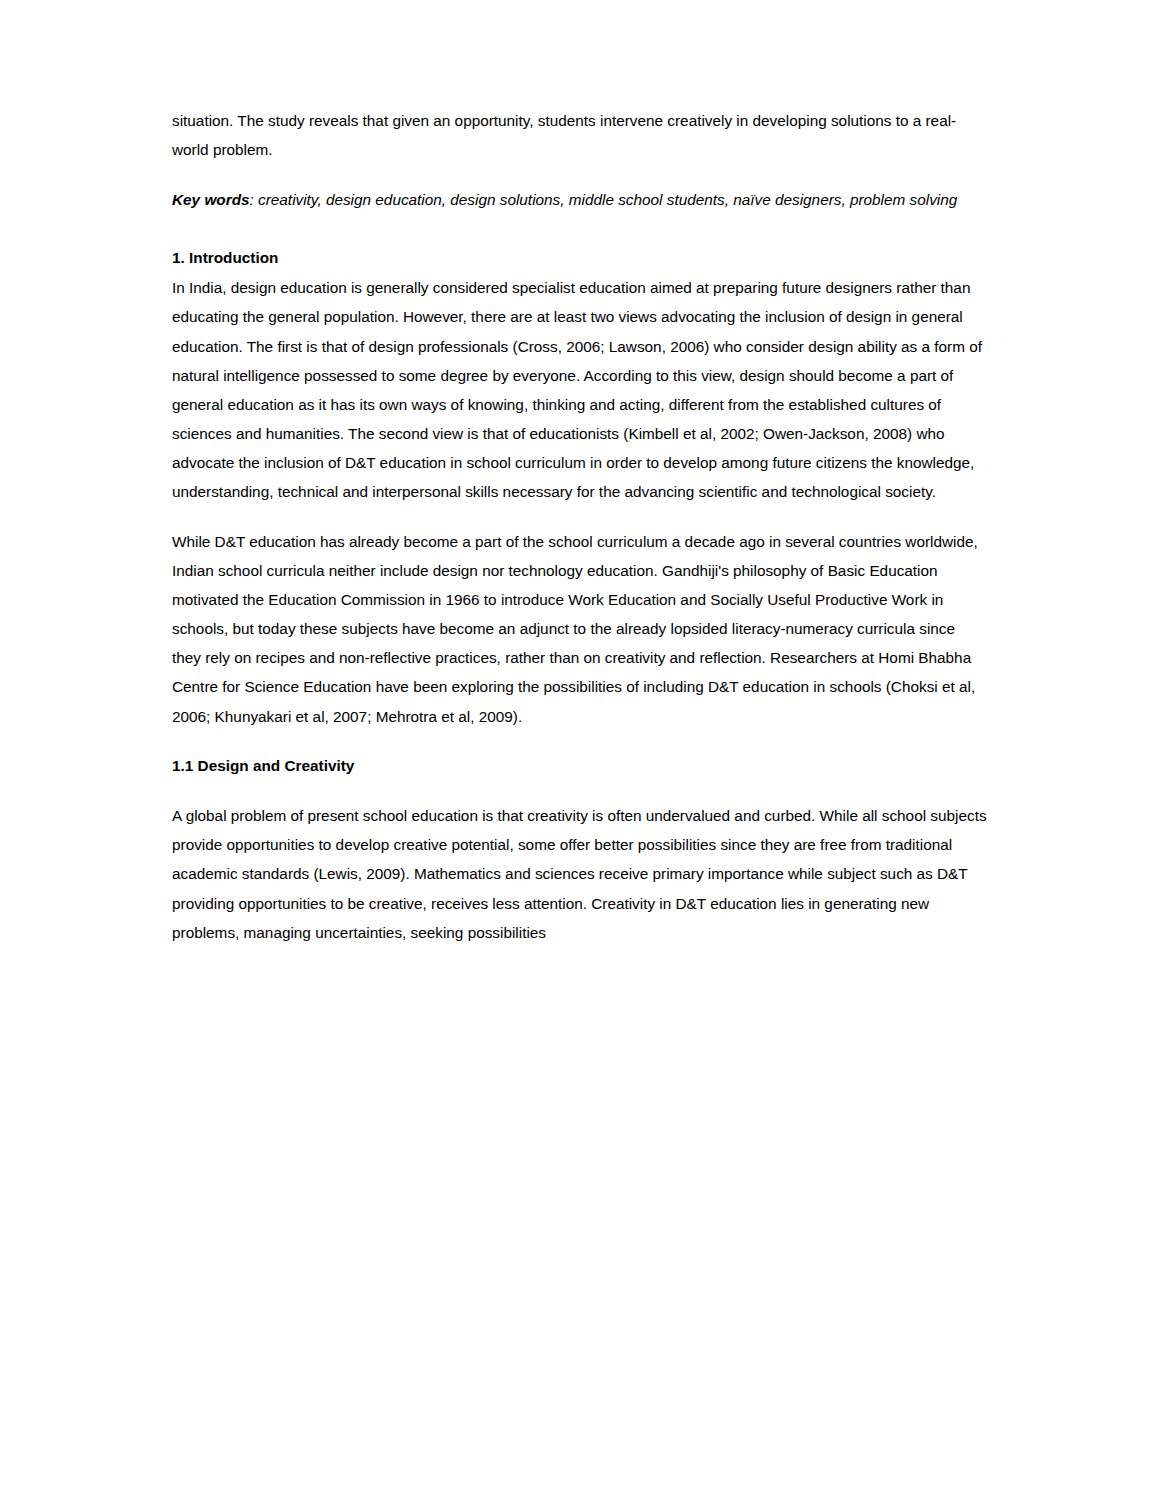situation. The study reveals that given an opportunity, students intervene creatively in developing solutions to a real-world problem.
Key words: creativity, design education, design solutions, middle school students, naïve designers, problem solving
1. Introduction
In India, design education is generally considered specialist education aimed at preparing future designers rather than educating the general population. However, there are at least two views advocating the inclusion of design in general education. The first is that of design professionals (Cross, 2006; Lawson, 2006) who consider design ability as a form of natural intelligence possessed to some degree by everyone. According to this view, design should become a part of general education as it has its own ways of knowing, thinking and acting, different from the established cultures of sciences and humanities. The second view is that of educationists (Kimbell et al, 2002; Owen-Jackson, 2008) who advocate the inclusion of D&T education in school curriculum in order to develop among future citizens the knowledge, understanding, technical and interpersonal skills necessary for the advancing scientific and technological society.
While D&T education has already become a part of the school curriculum a decade ago in several countries worldwide, Indian school curricula neither include design nor technology education. Gandhiji's philosophy of Basic Education motivated the Education Commission in 1966 to introduce Work Education and Socially Useful Productive Work in schools, but today these subjects have become an adjunct to the already lopsided literacy-numeracy curricula since they rely on recipes and non-reflective practices, rather than on creativity and reflection. Researchers at Homi Bhabha Centre for Science Education have been exploring the possibilities of including D&T education in schools (Choksi et al, 2006; Khunyakari et al, 2007; Mehrotra et al, 2009).
1.1 Design and Creativity
A global problem of present school education is that creativity is often undervalued and curbed. While all school subjects provide opportunities to develop creative potential, some offer better possibilities since they are free from traditional academic standards (Lewis, 2009). Mathematics and sciences receive primary importance while subject such as D&T providing opportunities to be creative, receives less attention. Creativity in D&T education lies in generating new problems, managing uncertainties, seeking possibilities